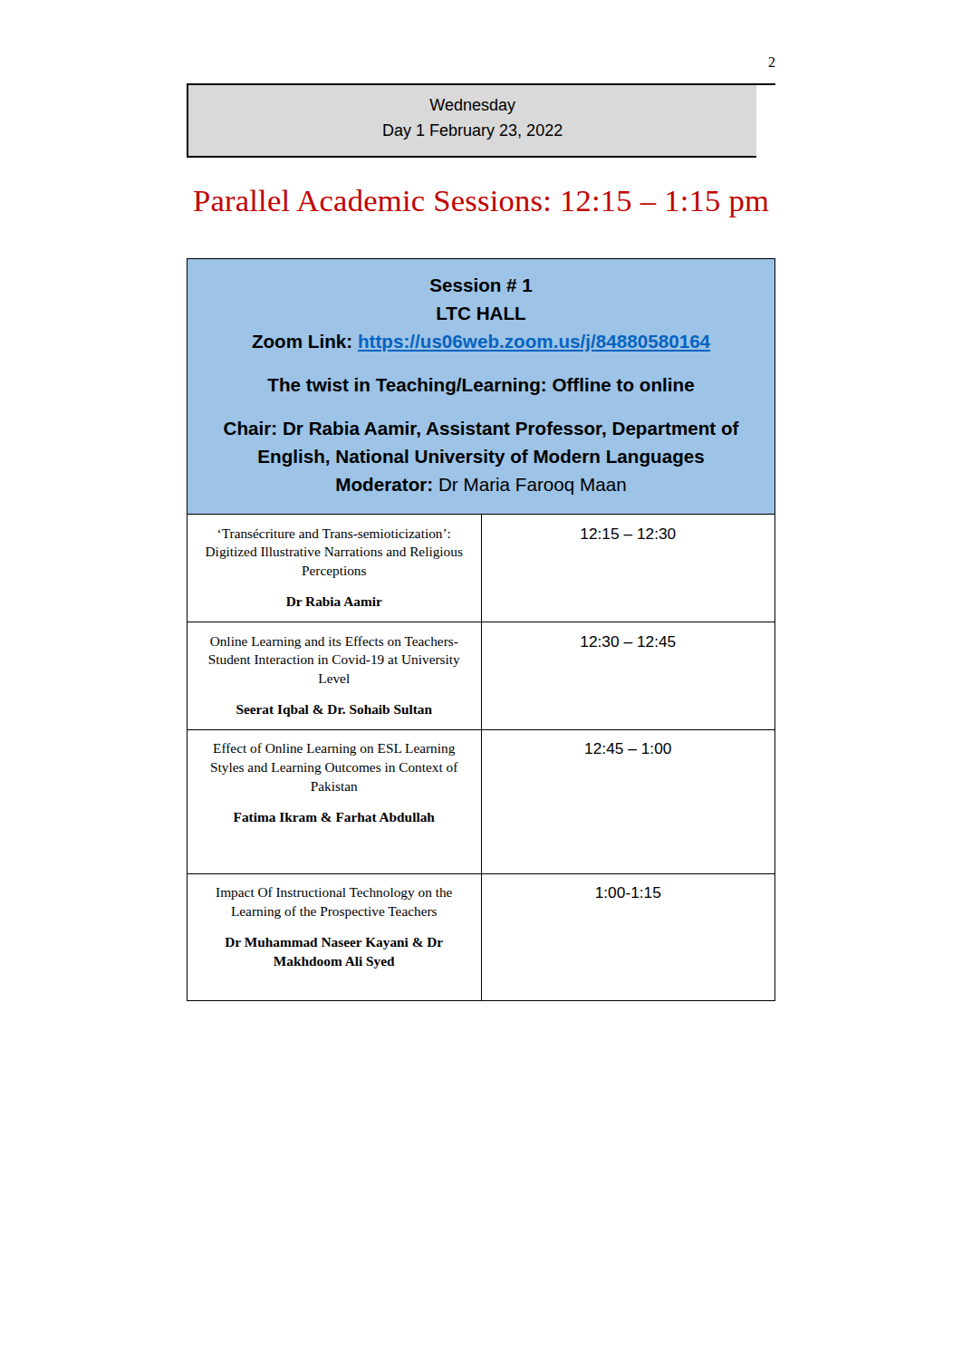2
Wednesday Day 1 February 23, 2022
Parallel Academic Sessions: 12:15 – 1:15 pm
| Session # 1 LTC HALL Zoom Link: https://us06web.zoom.us/j/84880580164 The twist in Teaching/Learning: Offline to online Chair: Dr Rabia Aamir, Assistant Professor, Department of English, National University of Modern Languages Moderator: Dr Maria Farooq Maan |
| --- |
| ‘Transécriture and Trans-semioticization’: Digitized Illustrative Narrations and Religious Perceptions Dr Rabia Aamir | 12:15 – 12:30 |
| Online Learning and its Effects on Teachers-Student Interaction in Covid-19 at University Level Seerat Iqbal & Dr. Sohaib Sultan | 12:30 – 12:45 |
| Effect of Online Learning on ESL Learning Styles and Learning Outcomes in Context of Pakistan Fatima Ikram & Farhat Abdullah | 12:45 – 1:00 |
| Impact Of Instructional Technology on the Learning of the Prospective Teachers Dr Muhammad Naseer Kayani & Dr Makhdoom Ali Syed | 1:00-1:15 |